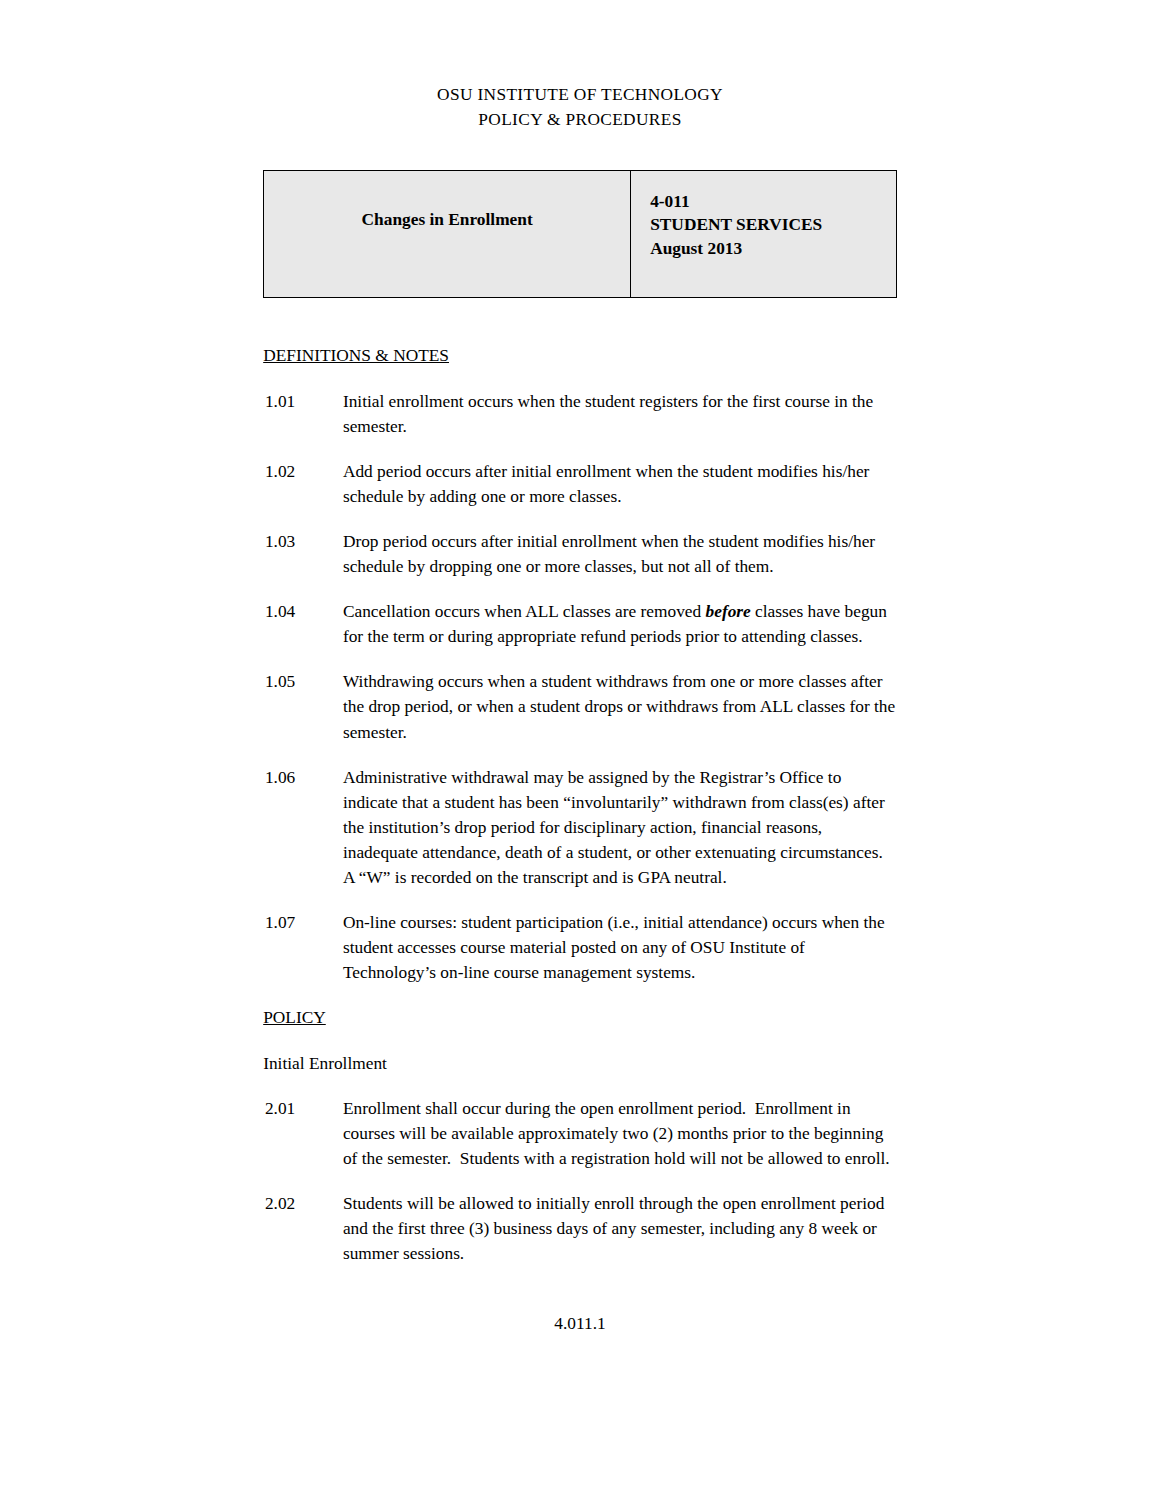OSU INSTITUTE OF TECHNOLOGY
POLICY & PROCEDURES
| Changes in Enrollment | 4-011 STUDENT SERVICES August 2013 |
DEFINITIONS & NOTES
1.01
Initial enrollment occurs when the student registers for the first course in the semester.
1.02
Add period occurs after initial enrollment when the student modifies his/her schedule by adding one or more classes.
1.03
Drop period occurs after initial enrollment when the student modifies his/her schedule by dropping one or more classes, but not all of them.
1.04
Cancellation occurs when ALL classes are removed before classes have begun for the term or during appropriate refund periods prior to attending classes.
1.05
Withdrawing occurs when a student withdraws from one or more classes after the drop period, or when a student drops or withdraws from ALL classes for the semester.
1.06
Administrative withdrawal may be assigned by the Registrar’s Office to indicate that a student has been “involuntarily” withdrawn from class(es) after the institution’s drop period for disciplinary action, financial reasons, inadequate attendance, death of a student, or other extenuating circumstances. A “W” is recorded on the transcript and is GPA neutral.
1.07
On-line courses: student participation (i.e., initial attendance) occurs when the student accesses course material posted on any of OSU Institute of Technology’s on-line course management systems.
POLICY
Initial Enrollment
2.01
Enrollment shall occur during the open enrollment period. Enrollment in courses will be available approximately two (2) months prior to the beginning of the semester. Students with a registration hold will not be allowed to enroll.
2.02
Students will be allowed to initially enroll through the open enrollment period and the first three (3) business days of any semester, including any 8 week or summer sessions.
4.011.1